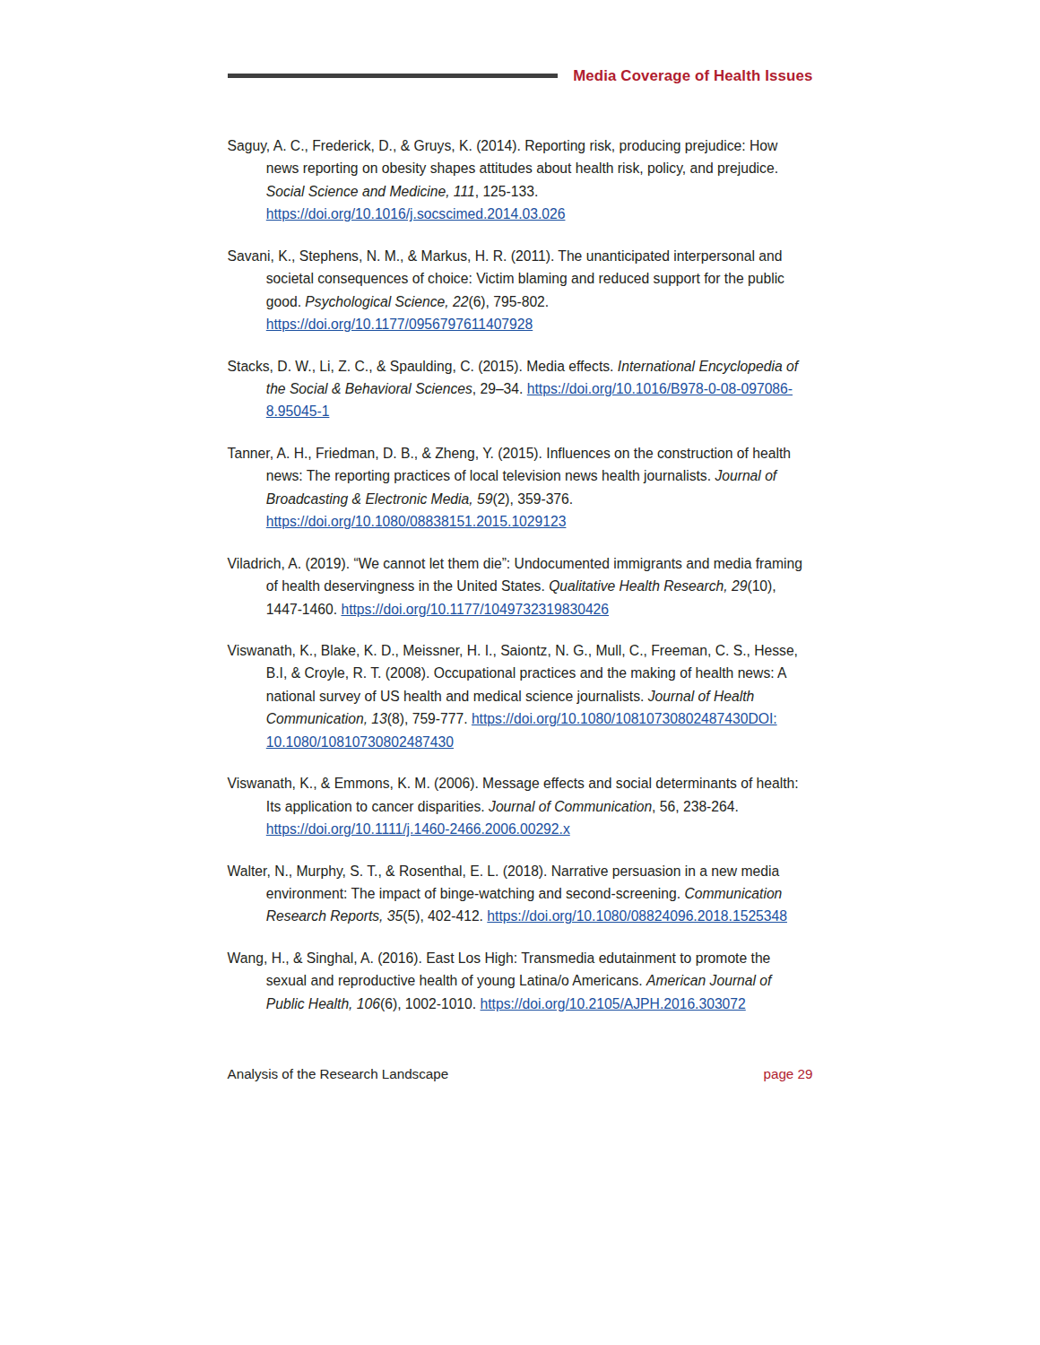Media Coverage of Health Issues
References
Saguy, A. C., Frederick, D., & Gruys, K. (2014). Reporting risk, producing prejudice: How news reporting on obesity shapes attitudes about health risk, policy, and prejudice. Social Science and Medicine, 111, 125-133. https://doi.org/10.1016/j.socscimed.2014.03.026
Savani, K., Stephens, N. M., & Markus, H. R. (2011). The unanticipated interpersonal and societal consequences of choice: Victim blaming and reduced support for the public good. Psychological Science, 22(6), 795-802. https://doi.org/10.1177/0956797611407928
Stacks, D. W., Li, Z. C., & Spaulding, C. (2015). Media effects. International Encyclopedia of the Social & Behavioral Sciences, 29–34. https://doi.org/10.1016/B978-0-08-097086-8.95045-1
Tanner, A. H., Friedman, D. B., & Zheng, Y. (2015). Influences on the construction of health news: The reporting practices of local television news health journalists. Journal of Broadcasting & Electronic Media, 59(2), 359-376. https://doi.org/10.1080/08838151.2015.1029123
Viladrich, A. (2019). “We cannot let them die”: Undocumented immigrants and media framing of health deservingness in the United States. Qualitative Health Research, 29(10), 1447-1460. https://doi.org/10.1177/1049732319830426
Viswanath, K., Blake, K. D., Meissner, H. I., Saiontz, N. G., Mull, C., Freeman, C. S., Hesse, B.I, & Croyle, R. T. (2008). Occupational practices and the making of health news: A national survey of US health and medical science journalists. Journal of Health Communication, 13(8), 759-777. https://doi.org/10.1080/10810730802487430DOI: 10.1080/10810730802487430
Viswanath, K., & Emmons, K. M. (2006). Message effects and social determinants of health: Its application to cancer disparities. Journal of Communication, 56, 238-264. https://doi.org/10.1111/j.1460-2466.2006.00292.x
Walter, N., Murphy, S. T., & Rosenthal, E. L. (2018). Narrative persuasion in a new media environment: The impact of binge-watching and second-screening. Communication Research Reports, 35(5), 402-412. https://doi.org/10.1080/08824096.2018.1525348
Wang, H., & Singhal, A. (2016). East Los High: Transmedia edutainment to promote the sexual and reproductive health of young Latina/o Americans. American Journal of Public Health, 106(6), 1002-1010. https://doi.org/10.2105/AJPH.2016.303072
Analysis of the Research Landscape
page 29